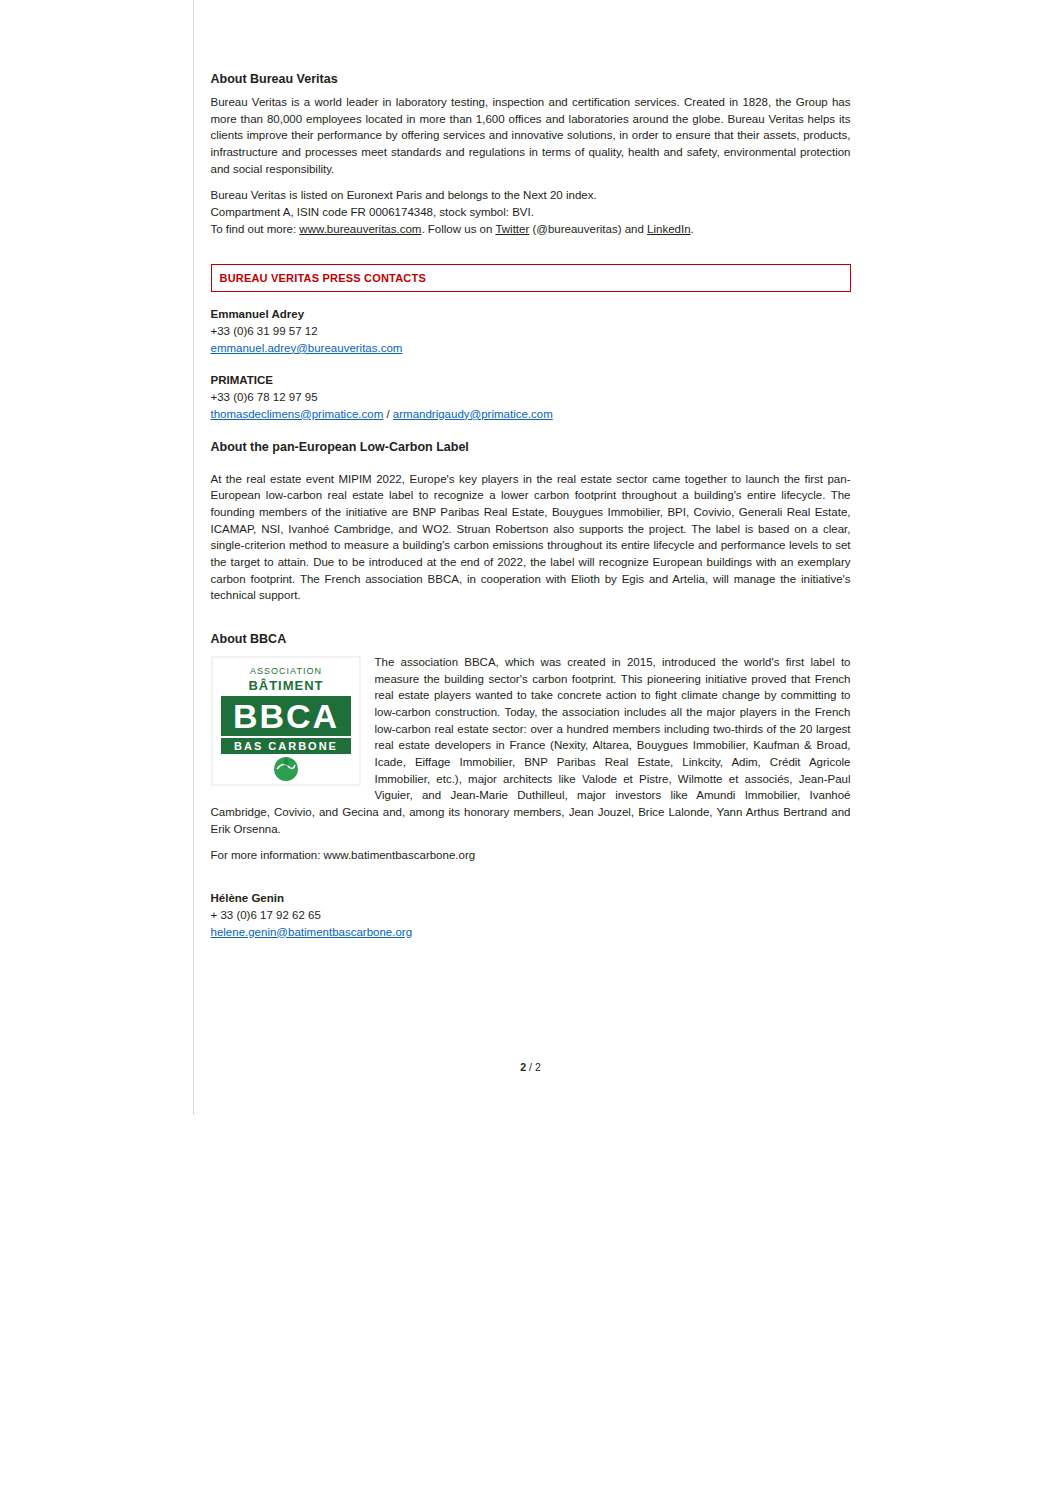About Bureau Veritas
Bureau Veritas is a world leader in laboratory testing, inspection and certification services. Created in 1828, the Group has more than 80,000 employees located in more than 1,600 offices and laboratories around the globe. Bureau Veritas helps its clients improve their performance by offering services and innovative solutions, in order to ensure that their assets, products, infrastructure and processes meet standards and regulations in terms of quality, health and safety, environmental protection and social responsibility.
Bureau Veritas is listed on Euronext Paris and belongs to the Next 20 index.
Compartment A, ISIN code FR 0006174348, stock symbol: BVI.
To find out more: www.bureauveritas.com. Follow us on Twitter (@bureauveritas) and LinkedIn.
BUREAU VERITAS PRESS CONTACTS
Emmanuel Adrey
+33 (0)6 31 99 57 12
emmanuel.adrey@bureauveritas.com
PRIMATICE
+33 (0)6 78 12 97 95
thomasdeclimens@primatice.com / armandrigaudy@primatice.com
About the pan-European Low-Carbon Label
At the real estate event MIPIM 2022, Europe's key players in the real estate sector came together to launch the first pan-European low-carbon real estate label to recognize a lower carbon footprint throughout a building's entire lifecycle. The founding members of the initiative are BNP Paribas Real Estate, Bouygues Immobilier, BPI, Covivio, Generali Real Estate, ICAMAP, NSI, Ivanhoé Cambridge, and WO2. Struan Robertson also supports the project. The label is based on a clear, single-criterion method to measure a building's carbon emissions throughout its entire lifecycle and performance levels to set the target to attain. Due to be introduced at the end of 2022, the label will recognize European buildings with an exemplary carbon footprint. The French association BBCA, in cooperation with Elioth by Egis and Artelia, will manage the initiative's technical support.
About BBCA
ASSOCIATION BÂTIMENT BBCA BAS CARBONE
The association BBCA, which was created in 2015, introduced the world's first label to measure the building sector's carbon footprint. This pioneering initiative proved that French real estate players wanted to take concrete action to fight climate change by committing to low-carbon construction. Today, the association includes all the major players in the French low-carbon real estate sector: over a hundred members including two-thirds of the 20 largest real estate developers in France (Nexity, Altarea, Bouygues Immobilier, Kaufman & Broad, Icade, Eiffage Immobilier, BNP Paribas Real Estate, Linkcity, Adim, Crédit Agricole Immobilier, etc.), major architects like Valode et Pistre, Wilmotte et associés, Jean-Paul Viguier, and Jean-Marie Duthilleul, major investors like Amundi Immobilier, Ivanhoé Cambridge, Covivio, and Gecina and, among its honorary members, Jean Jouzel, Brice Lalonde, Yann Arthus Bertrand and Erik Orsenna.
For more information: www.batimentbascarbone.org
Hélène Genin
+ 33 (0)6 17 92 62 65
helene.genin@batimentbascarbone.org
2 / 2